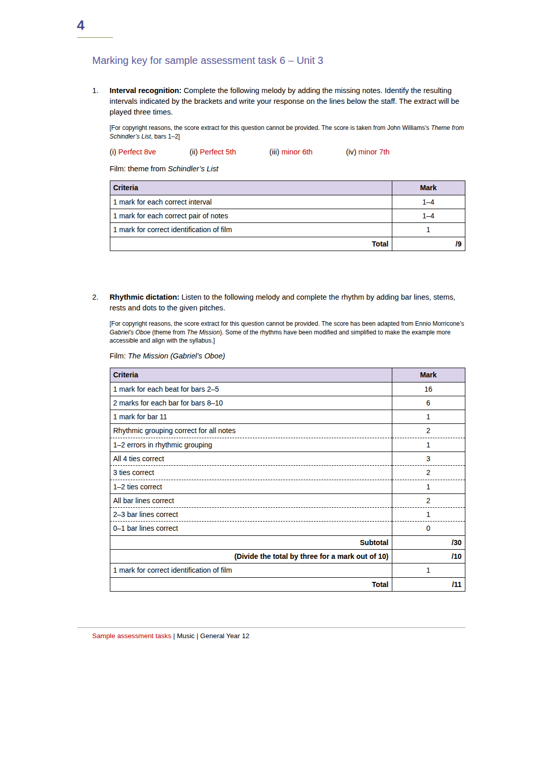4
Marking key for sample assessment task 6 – Unit 3
1.
Interval recognition: Complete the following melody by adding the missing notes. Identify the resulting intervals indicated by the brackets and write your response on the lines below the staff. The extract will be played three times.
[For copyright reasons, the score extract for this question cannot be provided. The score is taken from John Williams’s Theme from Schindler’s List, bars 1–2]
(i) Perfect 8ve (ii) Perfect 5th (iii) minor 6th (iv) minor 7th
Film: theme from Schindler’s List
| Criteria | Mark |
| --- | --- |
| 1 mark for each correct interval | 1–4 |
| 1 mark for each correct pair of notes | 1–4 |
| 1 mark for correct identification of film | 1 |
| Total | /9 |
2.
Rhythmic dictation: Listen to the following melody and complete the rhythm by adding bar lines, stems, rests and dots to the given pitches.
[For copyright reasons, the score extract for this question cannot be provided. The score has been adapted from Ennio Morricone’s Gabriel’s Oboe (theme from The Mission). Some of the rhythms have been modified and simplified to make the example more accessible and align with the syllabus.]
Film: The Mission (Gabriel’s Oboe)
| Criteria | Mark |
| --- | --- |
| 1 mark for each beat for bars 2–5 | 16 |
| 2 marks for each bar for bars 8–10 | 6 |
| 1 mark for bar 11 | 1 |
| Rhythmic grouping correct for all notes | 2 |
| 1–2 errors in rhythmic grouping | 1 |
| All 4 ties correct | 3 |
| 3 ties correct | 2 |
| 1–2 ties correct | 1 |
| All bar lines correct | 2 |
| 2–3 bar lines correct | 1 |
| 0–1 bar lines correct | 0 |
| Subtotal | /30 |
| (Divide the total by three for a mark out of 10) | /10 |
| 1 mark for correct identification of film | 1 |
| Total | /11 |
Sample assessment tasks | Music | General Year 12